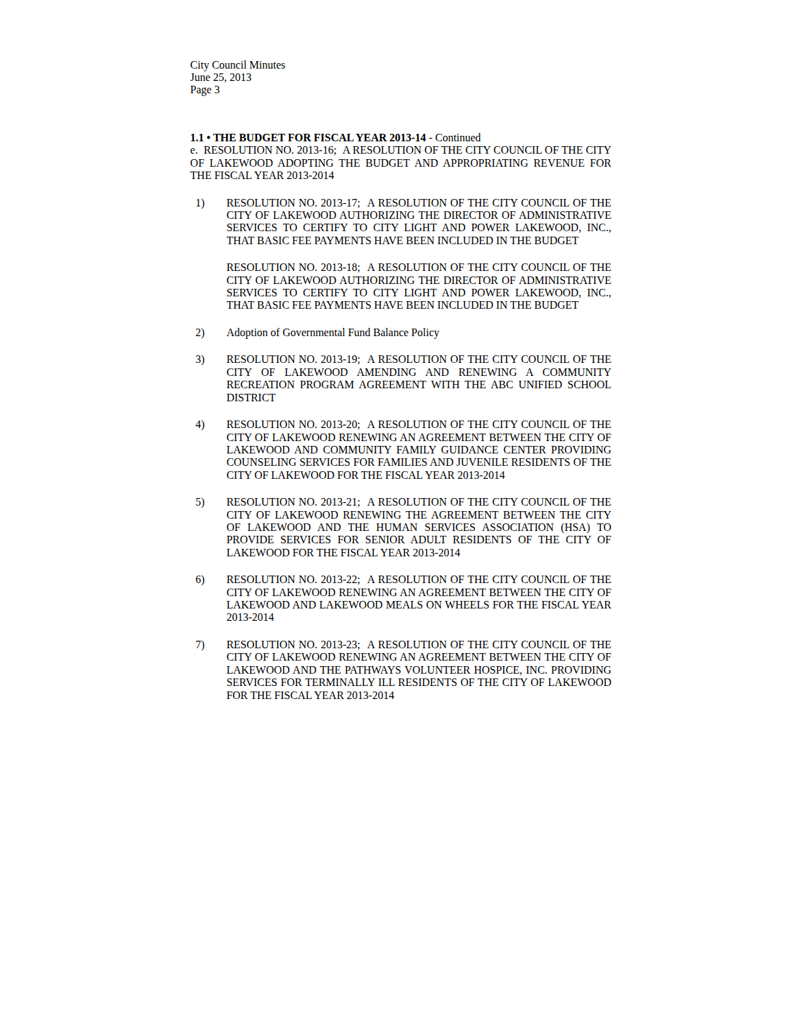City Council Minutes
June 25, 2013
Page 3
1.1 • THE BUDGET FOR FISCAL YEAR 2013-14 - Continued
e. RESOLUTION NO. 2013-16; A RESOLUTION OF THE CITY COUNCIL OF THE CITY OF LAKEWOOD ADOPTING THE BUDGET AND APPROPRIATING REVENUE FOR THE FISCAL YEAR 2013-2014
1) RESOLUTION NO. 2013-17; A RESOLUTION OF THE CITY COUNCIL OF THE CITY OF LAKEWOOD AUTHORIZING THE DIRECTOR OF ADMINISTRATIVE SERVICES TO CERTIFY TO CITY LIGHT AND POWER LAKEWOOD, INC., THAT BASIC FEE PAYMENTS HAVE BEEN INCLUDED IN THE BUDGET
RESOLUTION NO. 2013-18; A RESOLUTION OF THE CITY COUNCIL OF THE CITY OF LAKEWOOD AUTHORIZING THE DIRECTOR OF ADMINISTRATIVE SERVICES TO CERTIFY TO CITY LIGHT AND POWER LAKEWOOD, INC., THAT BASIC FEE PAYMENTS HAVE BEEN INCLUDED IN THE BUDGET
2) Adoption of Governmental Fund Balance Policy
3) RESOLUTION NO. 2013-19; A RESOLUTION OF THE CITY COUNCIL OF THE CITY OF LAKEWOOD AMENDING AND RENEWING A COMMUNITY RECREATION PROGRAM AGREEMENT WITH THE ABC UNIFIED SCHOOL DISTRICT
4) RESOLUTION NO. 2013-20; A RESOLUTION OF THE CITY COUNCIL OF THE CITY OF LAKEWOOD RENEWING AN AGREEMENT BETWEEN THE CITY OF LAKEWOOD AND COMMUNITY FAMILY GUIDANCE CENTER PROVIDING COUNSELING SERVICES FOR FAMILIES AND JUVENILE RESIDENTS OF THE CITY OF LAKEWOOD FOR THE FISCAL YEAR 2013-2014
5) RESOLUTION NO. 2013-21; A RESOLUTION OF THE CITY COUNCIL OF THE CITY OF LAKEWOOD RENEWING THE AGREEMENT BETWEEN THE CITY OF LAKEWOOD AND THE HUMAN SERVICES ASSOCIATION (HSA) TO PROVIDE SERVICES FOR SENIOR ADULT RESIDENTS OF THE CITY OF LAKEWOOD FOR THE FISCAL YEAR 2013-2014
6) RESOLUTION NO. 2013-22; A RESOLUTION OF THE CITY COUNCIL OF THE CITY OF LAKEWOOD RENEWING AN AGREEMENT BETWEEN THE CITY OF LAKEWOOD AND LAKEWOOD MEALS ON WHEELS FOR THE FISCAL YEAR 2013-2014
7) RESOLUTION NO. 2013-23; A RESOLUTION OF THE CITY COUNCIL OF THE CITY OF LAKEWOOD RENEWING AN AGREEMENT BETWEEN THE CITY OF LAKEWOOD AND THE PATHWAYS VOLUNTEER HOSPICE, INC. PROVIDING SERVICES FOR TERMINALLY ILL RESIDENTS OF THE CITY OF LAKEWOOD FOR THE FISCAL YEAR 2013-2014